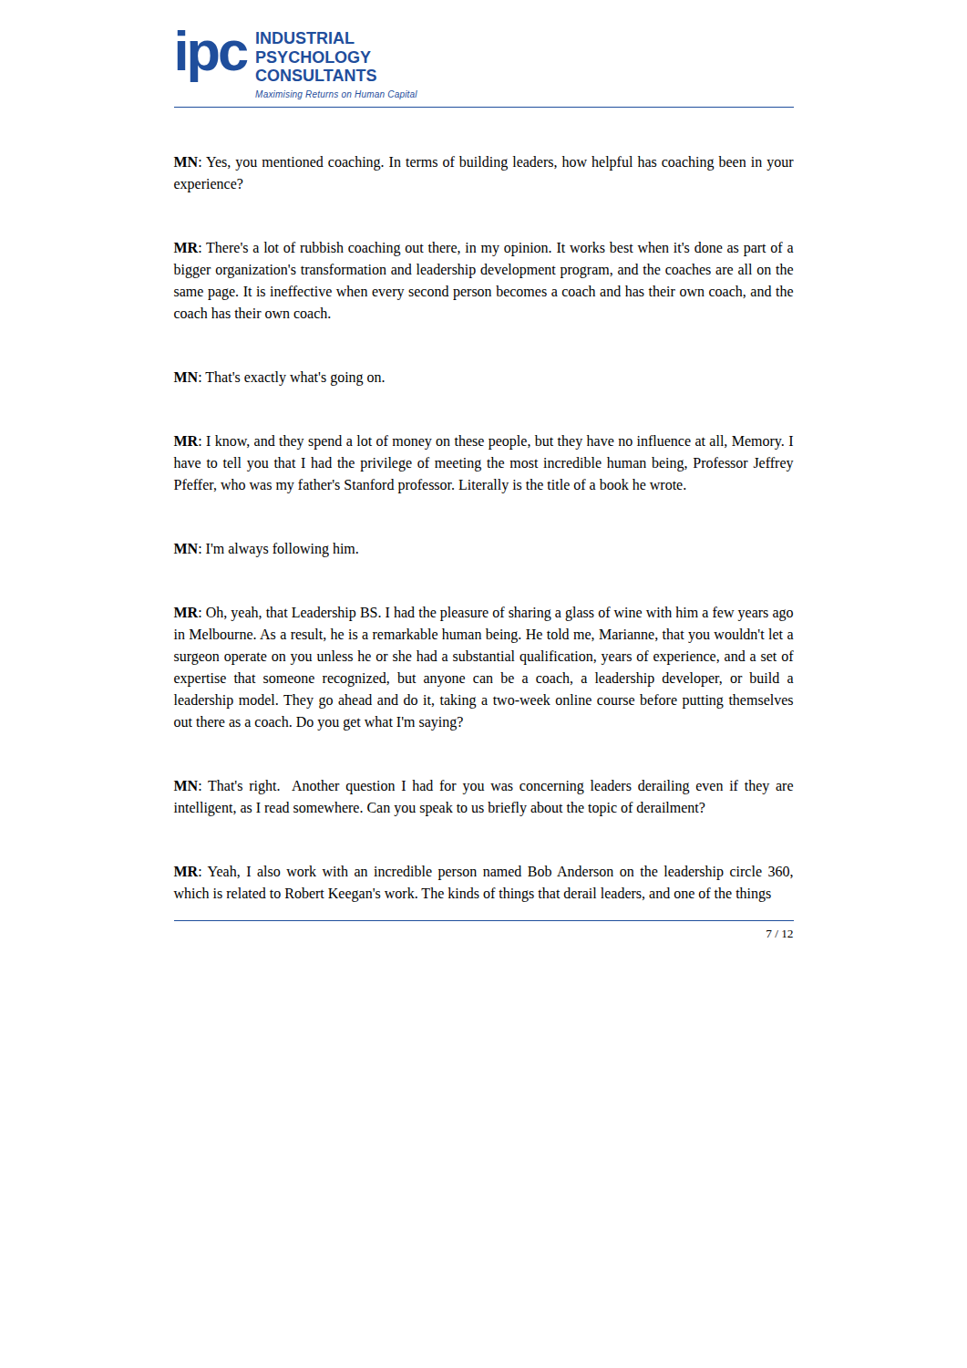ipc
INDUSTRIAL
PSYCHOLOGY
CONSULTANTS
Maximising Returns on Human Capital
MN: Yes, you mentioned coaching. In terms of building leaders, how helpful has coaching been in your experience?
MR: There's a lot of rubbish coaching out there, in my opinion. It works best when it's done as part of a bigger organization's transformation and leadership development program, and the coaches are all on the same page. It is ineffective when every second person becomes a coach and has their own coach, and the coach has their own coach.
MN: That's exactly what's going on.
MR: I know, and they spend a lot of money on these people, but they have no influence at all, Memory. I have to tell you that I had the privilege of meeting the most incredible human being, Professor Jeffrey Pfeffer, who was my father's Stanford professor. Literally is the title of a book he wrote.
MN: I'm always following him.
MR: Oh, yeah, that Leadership BS. I had the pleasure of sharing a glass of wine with him a few years ago in Melbourne. As a result, he is a remarkable human being. He told me, Marianne, that you wouldn't let a surgeon operate on you unless he or she had a substantial qualification, years of experience, and a set of expertise that someone recognized, but anyone can be a coach, a leadership developer, or build a leadership model. They go ahead and do it, taking a two-week online course before putting themselves out there as a coach. Do you get what I'm saying?
MN: That's right. Another question I had for you was concerning leaders derailing even if they are intelligent, as I read somewhere. Can you speak to us briefly about the topic of derailment?
MR: Yeah, I also work with an incredible person named Bob Anderson on the leadership circle 360, which is related to Robert Keegan's work. The kinds of things that derail leaders, and one of the things
7 / 12